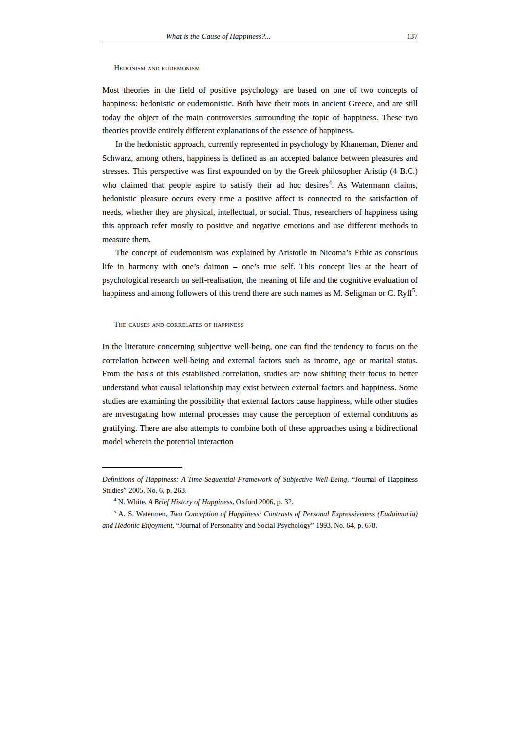What is the Cause of Happiness?... 137
Hedonism and eudemonism
Most theories in the field of positive psychology are based on one of two concepts of happiness: hedonistic or eudemonistic. Both have their roots in ancient Greece, and are still today the object of the main controversies surrounding the topic of happiness. These two theories provide entirely different explanations of the essence of happiness.
In the hedonistic approach, currently represented in psychology by Khaneman, Diener and Schwarz, among others, happiness is defined as an accepted balance between pleasures and stresses. This perspective was first expounded on by the Greek philosopher Aristip (4 B.C.) who claimed that people aspire to satisfy their ad hoc desires4. As Watermann claims, hedonistic pleasure occurs every time a positive affect is connected to the satisfaction of needs, whether they are physical, intellectual, or social. Thus, researchers of happiness using this approach refer mostly to positive and negative emotions and use different methods to measure them.
The concept of eudemonism was explained by Aristotle in Nicoma’s Ethic as conscious life in harmony with one’s daimon – one’s true self. This concept lies at the heart of psychological research on self-realisation, the meaning of life and the cognitive evaluation of happiness and among followers of this trend there are such names as M. Seligman or C. Ryff5.
The causes and correlates of happiness
In the literature concerning subjective well-being, one can find the tendency to focus on the correlation between well-being and external factors such as income, age or marital status. From the basis of this established correlation, studies are now shifting their focus to better understand what causal relationship may exist between external factors and happiness. Some studies are examining the possibility that external factors cause happiness, while other studies are investigating how internal processes may cause the perception of external conditions as gratifying. There are also attempts to combine both of these approaches using a bidirectional model wherein the potential interaction
Definitions of Happiness: A Time-Sequential Framework of Subjective Well-Being, “Journal of Happiness Studies” 2005, No. 6, p. 263.
4 N. White, A Brief History of Happiness, Oxford 2006, p. 32.
5 A. S. Watermen, Two Conception of Happiness: Contrasts of Personal Expressiveness (Eudaimonia) and Hedonic Enjoyment, “Journal of Personality and Social Psychology” 1993, No. 64, p. 678.